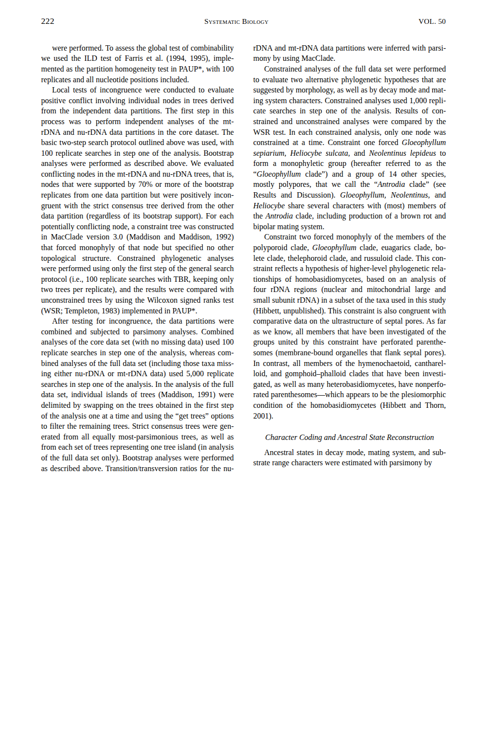222 Systematic Biology VOL. 50
were performed. To assess the global test of combinability we used the ILD test of Farris et al. (1994, 1995), implemented as the partition homogeneity test in PAUP*, with 100 replicates and all nucleotide positions included.
Local tests of incongruence were conducted to evaluate positive conflict involving individual nodes in trees derived from the independent data partitions. The first step in this process was to perform independent analyses of the mt-rDNA and nu-rDNA data partitions in the core dataset. The basic two-step search protocol outlined above was used, with 100 replicate searches in step one of the analysis. Bootstrap analyses were performed as described above. We evaluated conflicting nodes in the mt-rDNA and nu-rDNA trees, that is, nodes that were supported by 70% or more of the bootstrap replicates from one data partition but were positively incongruent with the strict consensus tree derived from the other data partition (regardless of its bootstrap support). For each potentially conflicting node, a constraint tree was constructed in MacClade version 3.0 (Maddison and Maddison, 1992) that forced monophyly of that node but specified no other topological structure. Constrained phylogenetic analyses were performed using only the first step of the general search protocol (i.e., 100 replicate searches with TBR, keeping only two trees per replicate), and the results were compared with unconstrained trees by using the Wilcoxon signed ranks test (WSR; Templeton, 1983) implemented in PAUP*.
After testing for incongruence, the data partitions were combined and subjected to parsimony analyses. Combined analyses of the core data set (with no missing data) used 100 replicate searches in step one of the analysis, whereas combined analyses of the full data set (including those taxa missing either nu-rDNA or mt-rDNA data) used 5,000 replicate searches in step one of the analysis. In the analysis of the full data set, individual islands of trees (Maddison, 1991) were delimited by swapping on the trees obtained in the first step of the analysis one at a time and using the “get trees” options to filter the remaining trees. Strict consensus trees were generated from all equally most-parsimonious trees, as well as from each set of trees representing one tree island (in analysis of the full data set only). Bootstrap analyses were performed as described above. Transition/transversion ratios for the nu-rDNA and mt-rDNA data partitions were inferred with parsimony by using MacClade.
Constrained analyses of the full data set were performed to evaluate two alternative phylogenetic hypotheses that are suggested by morphology, as well as by decay mode and mating system characters. Constrained analyses used 1,000 replicate searches in step one of the analysis. Results of constrained and unconstrained analyses were compared by the WSR test. In each constrained analysis, only one node was constrained at a time. Constraint one forced Gloeophyllum sepiarium, Heliocybe sulcata, and Neolentinus lepideus to form a monophyletic group (hereafter referred to as the “Gloeophyllum clade”) and a group of 14 other species, mostly polypores, that we call the “Antrodia clade” (see Results and Discussion). Gloeophyllum, Neolentinus, and Heliocybe share several characters with (most) members of the Antrodia clade, including production of a brown rot and bipolar mating system.
Constraint two forced monophyly of the members of the polyporoid clade, Gloeophyllum clade, euagarics clade, bolete clade, thelephoroid clade, and russuloid clade. This constraint reflects a hypothesis of higher-level phylogenetic relationships of homobasidiomycetes, based on an analysis of four rDNA regions (nuclear and mitochondrial large and small subunit rDNA) in a subset of the taxa used in this study (Hibbett, unpublished). This constraint is also congruent with comparative data on the ultrastructure of septal pores. As far as we know, all members that have been investigated of the groups united by this constraint have perforated parenthesomes (membrane-bound organelles that flank septal pores). In contrast, all members of the hymenochaetoid, cantharelloid, and gomphoid–phalloid clades that have been investigated, as well as many heterobasidiomycetes, have nonperforated parenthesomes—which appears to be the plesiomorphic condition of the homobasidiomycetes (Hibbett and Thorn, 2001).
Character Coding and Ancestral State Reconstruction
Ancestral states in decay mode, mating system, and substrate range characters were estimated with parsimony by